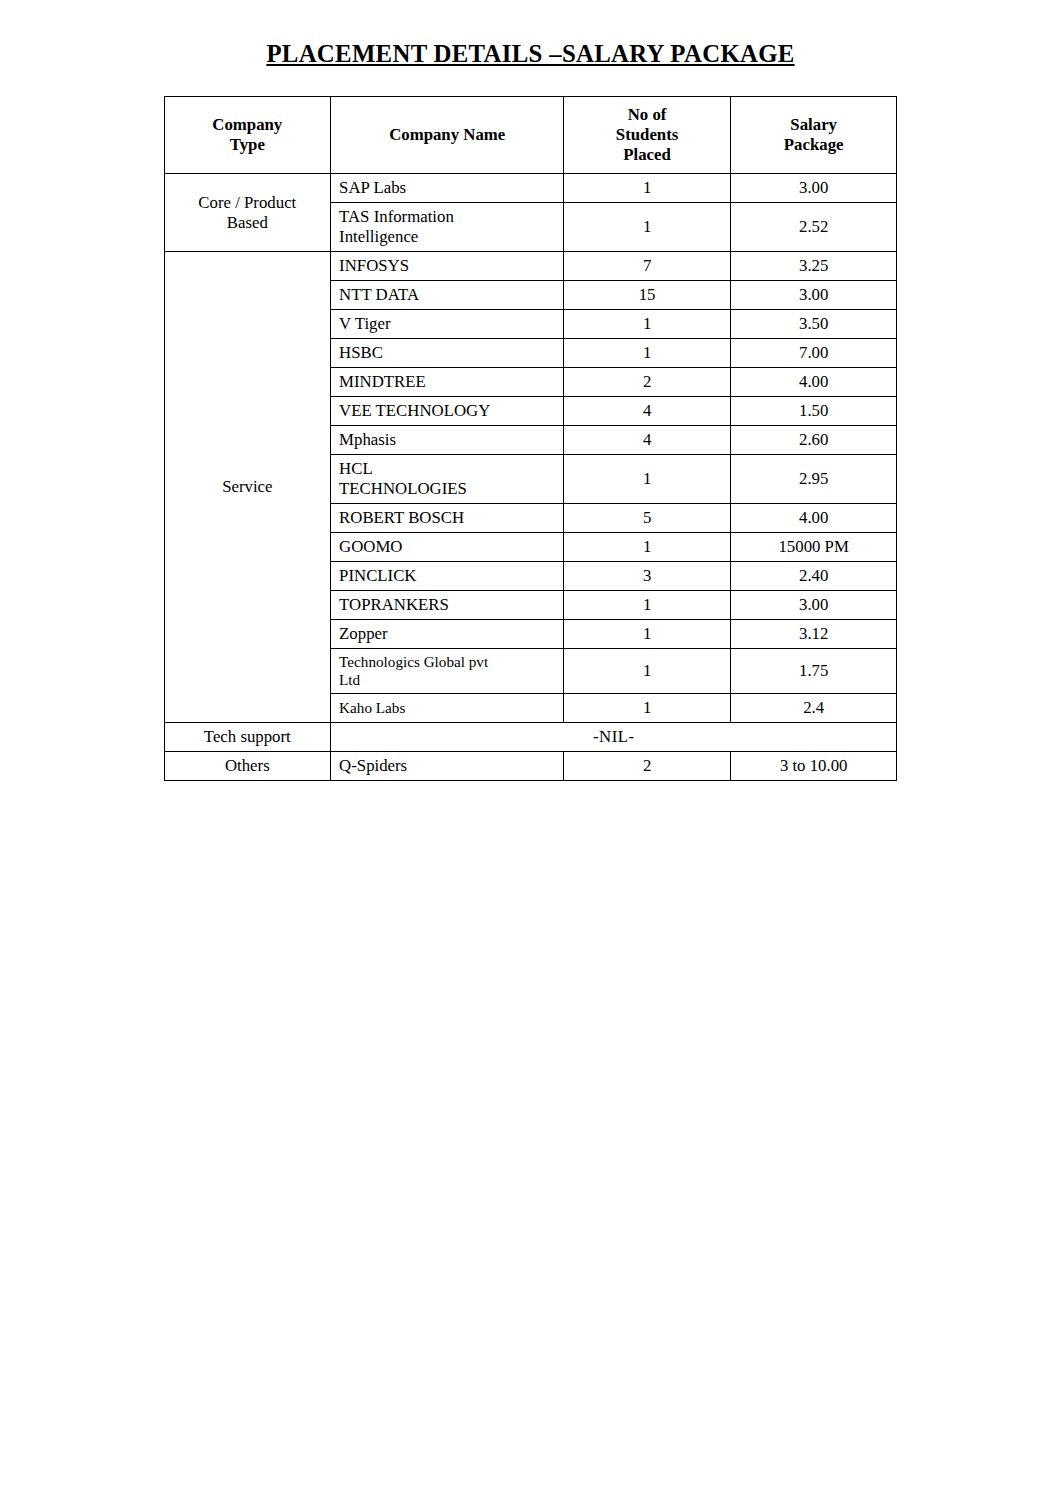PLACEMENT DETAILS –SALARY PACKAGE
| Company Type | Company Name | No of Students Placed | Salary Package |
| --- | --- | --- | --- |
| Core / Product Based | SAP Labs | 1 | 3.00 |
| TAS Information Intelligence | 1 | 2.52 |
| Service | INFOSYS | 7 | 3.25 |
| NTT DATA | 15 | 3.00 |
| V Tiger | 1 | 3.50 |
| HSBC | 1 | 7.00 |
| MINDTREE | 2 | 4.00 |
| VEE TECHNOLOGY | 4 | 1.50 |
| Mphasis | 4 | 2.60 |
| HCL TECHNOLOGIES | 1 | 2.95 |
| ROBERT BOSCH | 5 | 4.00 |
| GOOMO | 1 | 15000 PM |
| PINCLICK | 3 | 2.40 |
| TOPRANKERS | 1 | 3.00 |
| Zopper | 1 | 3.12 |
| Technologics Global pvt Ltd | 1 | 1.75 |
| Kaho Labs | 1 | 2.4 |
| Tech support | -NIL- |
| Others | Q-Spiders | 2 | 3 to 10.00 |